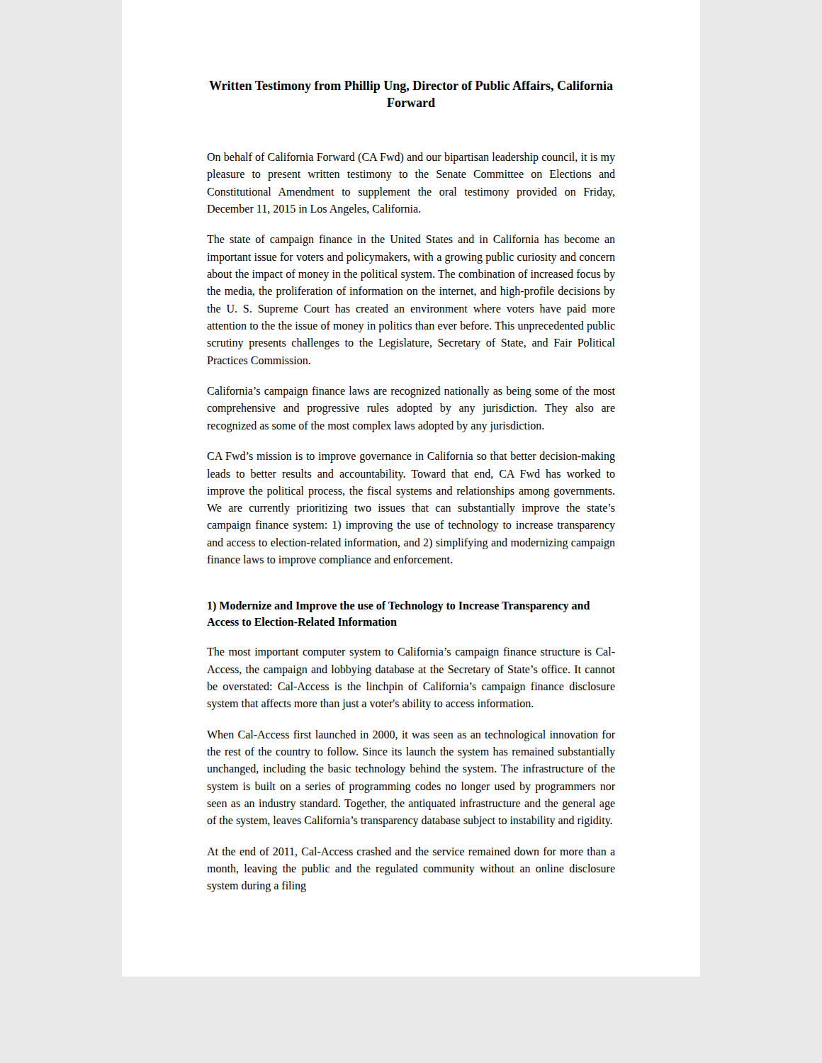Written Testimony from Phillip Ung, Director of Public Affairs, California Forward
On behalf of California Forward (CA Fwd) and our bipartisan leadership council, it is my pleasure to present written testimony to the Senate Committee on Elections and Constitutional Amendment to supplement the oral testimony provided on Friday, December 11, 2015 in Los Angeles, California.
The state of campaign finance in the United States and in California has become an important issue for voters and policymakers, with a growing public curiosity and concern about the impact of money in the political system. The combination of increased focus by the media, the proliferation of information on the internet, and high-profile decisions by the U. S. Supreme Court has created an environment where voters have paid more attention to the the issue of money in politics than ever before. This unprecedented public scrutiny presents challenges to the Legislature, Secretary of State, and Fair Political Practices Commission.
California’s campaign finance laws are recognized nationally as being some of the most comprehensive and progressive rules adopted by any jurisdiction. They also are recognized as some of the most complex laws adopted by any jurisdiction.
CA Fwd’s mission is to improve governance in California so that better decision-making leads to better results and accountability. Toward that end, CA Fwd has worked to improve the political process, the fiscal systems and relationships among governments. We are currently prioritizing two issues that can substantially improve the state’s campaign finance system: 1) improving the use of technology to increase transparency and access to election-related information, and 2) simplifying and modernizing campaign finance laws to improve compliance and enforcement.
1) Modernize and Improve the use of Technology to Increase Transparency and Access to Election-Related Information
The most important computer system to California’s campaign finance structure is Cal-Access, the campaign and lobbying database at the Secretary of State’s office. It cannot be overstated: Cal-Access is the linchpin of California’s campaign finance disclosure system that affects more than just a voter's ability to access information.
When Cal-Access first launched in 2000, it was seen as an technological innovation for the rest of the country to follow. Since its launch the system has remained substantially unchanged, including the basic technology behind the system. The infrastructure of the system is built on a series of programming codes no longer used by programmers nor seen as an industry standard. Together, the antiquated infrastructure and the general age of the system, leaves California’s transparency database subject to instability and rigidity.
At the end of 2011, Cal-Access crashed and the service remained down for more than a month, leaving the public and the regulated community without an online disclosure system during a filing